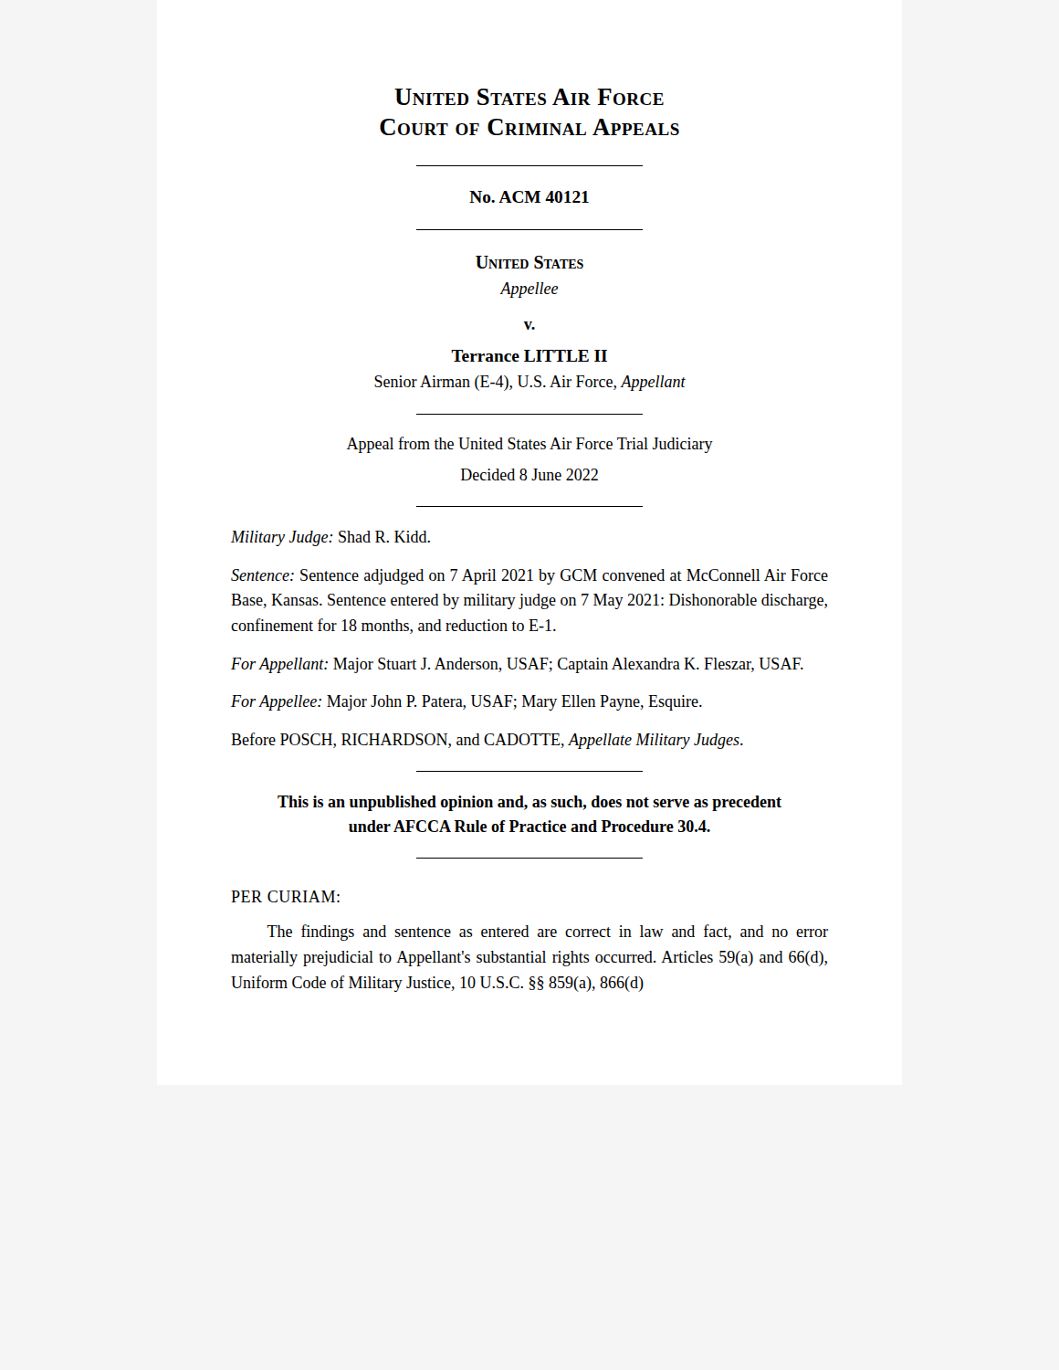United States Air Force
Court of Criminal Appeals
No. ACM 40121
United States
Appellee
v.
Terrance LITTLE II
Senior Airman (E-4), U.S. Air Force, Appellant
Appeal from the United States Air Force Trial Judiciary
Decided 8 June 2022
Military Judge: Shad R. Kidd.
Sentence: Sentence adjudged on 7 April 2021 by GCM convened at McConnell Air Force Base, Kansas. Sentence entered by military judge on 7 May 2021: Dishonorable discharge, confinement for 18 months, and reduction to E-1.
For Appellant: Major Stuart J. Anderson, USAF; Captain Alexandra K. Fleszar, USAF.
For Appellee: Major John P. Patera, USAF; Mary Ellen Payne, Esquire.
Before POSCH, RICHARDSON, and CADOTTE, Appellate Military Judges.
This is an unpublished opinion and, as such, does not serve as precedent under AFCCA Rule of Practice and Procedure 30.4.
PER CURIAM:
The findings and sentence as entered are correct in law and fact, and no error materially prejudicial to Appellant's substantial rights occurred. Articles 59(a) and 66(d), Uniform Code of Military Justice, 10 U.S.C. §§ 859(a), 866(d)